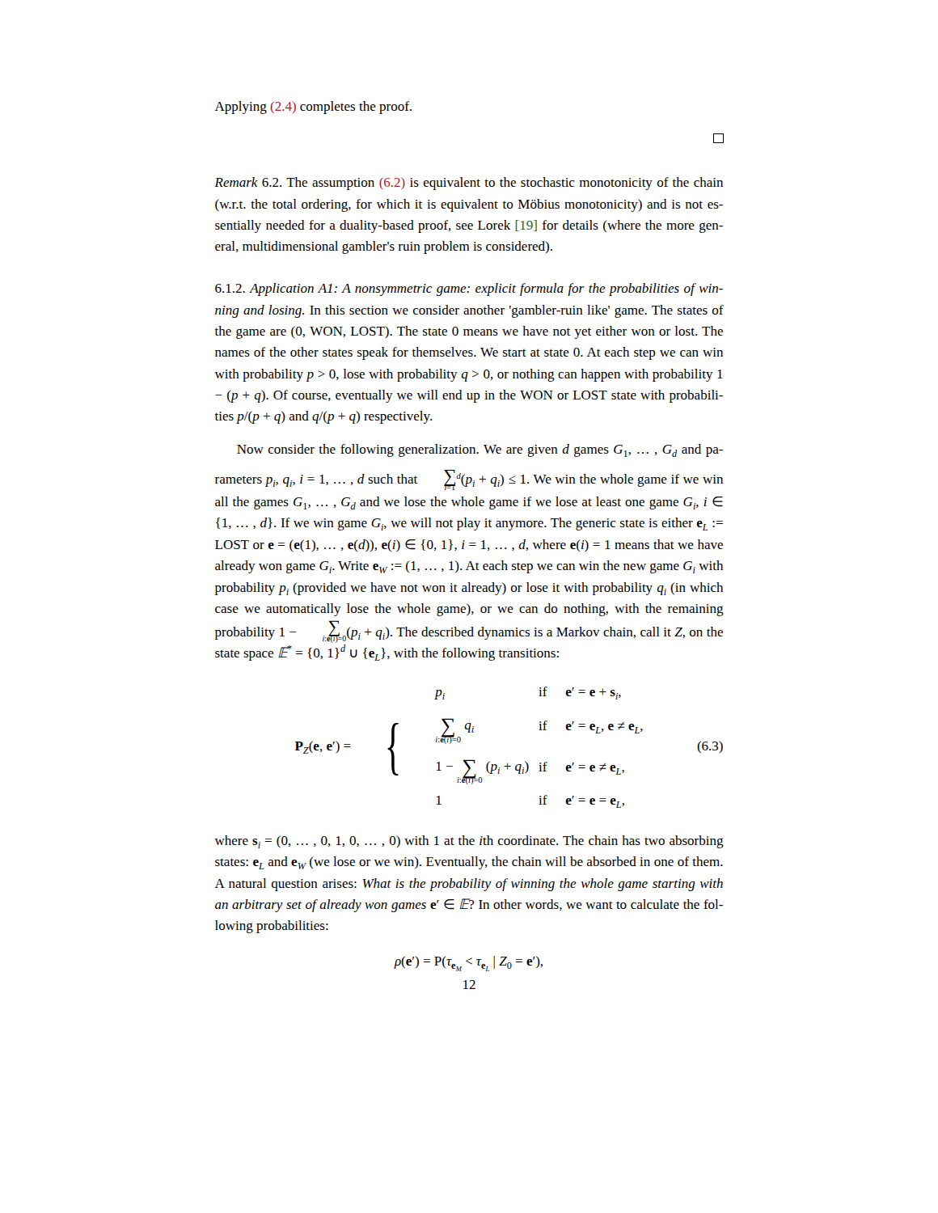Applying (2.4) completes the proof.
Remark 6.2. The assumption (6.2) is equivalent to the stochastic monotonicity of the chain (w.r.t. the total ordering, for which it is equivalent to Möbius monotonicity) and is not essentially needed for a duality-based proof, see Lorek [19] for details (where the more general, multidimensional gambler's ruin problem is considered).
6.1.2. Application A1: A nonsymmetric game: explicit formula for the probabilities of winning and losing. In this section we consider another 'gambler-ruin like' game. The states of the game are (0, WON, LOST). The state 0 means we have not yet either won or lost. The names of the other states speak for themselves. We start at state 0. At each step we can win with probability p > 0, lose with probability q > 0, or nothing can happen with probability 1 − (p + q). Of course, eventually we will end up in the WON or LOST state with probabilities p/(p + q) and q/(p + q) respectively.
Now consider the following generalization. We are given d games G1, … , Gd and parameters pi, qi, i = 1, … , d such that ∑i=1d(pi + qi) ≤ 1. We win the whole game if we win all the games G1, … , Gd and we lose the whole game if we lose at least one game Gi, i ∈ {1, … , d}. If we win game Gi, we will not play it anymore. The generic state is either eL := LOST or e = (e(1), … , e(d)), e(i) ∈ {0, 1}, i = 1, … , d, where e(i) = 1 means that we have already won game Gi. Write eW := (1, … , 1). At each step we can win the new game Gi with probability pi (provided we have not won it already) or lose it with probability qi (in which case we automatically lose the whole game), or we can do nothing, with the remaining probability 1 − ∑i:e(i)=0(pi + qi). The described dynamics is a Markov chain, call it Z, on the state space 𝔼* = {0, 1}d ∪ {eL}, with the following transitions:
| P Z ( e , e ′) = | { | p i | if e ′ = e + s i , |
| ∑ i : e ( i )=0 q i | if e ′ = e L , e ≠ e L , |
| 1 − ∑ i : e ( i )=0 ( p i + q i ) | if e ′ = e ≠ e L , |
| 1 | if e ′ = e = e L , |
(6.3)
where si = (0, … , 0, 1, 0, … , 0) with 1 at the ith coordinate. The chain has two absorbing states: eL and eW (we lose or we win). Eventually, the chain will be absorbed in one of them. A natural question arises: What is the probability of winning the whole game starting with an arbitrary set of already won games e′ ∈ 𝔼? In other words, we want to calculate the following probabilities:
ρ(e′) = P(τeM < τeL | Z0 = e′),
12